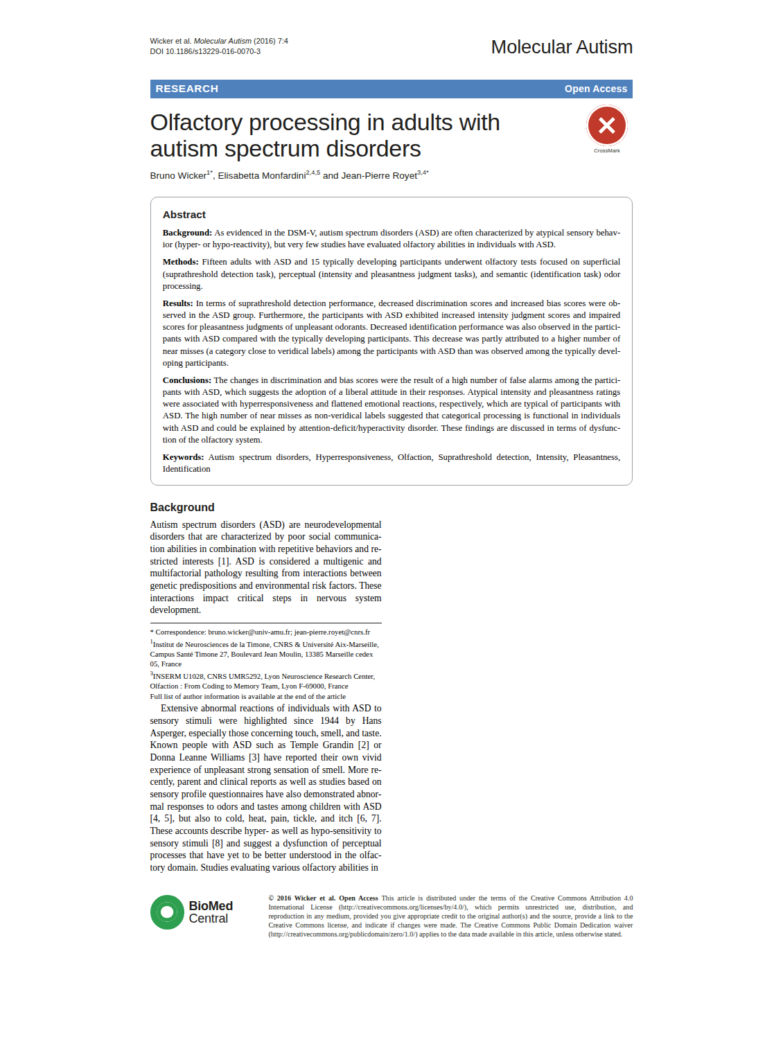Wicker et al. Molecular Autism (2016) 7:4
DOI 10.1186/s13229-016-0070-3
Molecular Autism
RESEARCH Open Access
CrossMark
Olfactory processing in adults with autism spectrum disorders
Bruno Wicker1*, Elisabetta Monfardini2,4,5 and Jean-Pierre Royet3,4*
Abstract
Background: As evidenced in the DSM-V, autism spectrum disorders (ASD) are often characterized by atypical sensory behavior (hyper- or hypo-reactivity), but very few studies have evaluated olfactory abilities in individuals with ASD.
Methods: Fifteen adults with ASD and 15 typically developing participants underwent olfactory tests focused on superficial (suprathreshold detection task), perceptual (intensity and pleasantness judgment tasks), and semantic (identification task) odor processing.
Results: In terms of suprathreshold detection performance, decreased discrimination scores and increased bias scores were observed in the ASD group. Furthermore, the participants with ASD exhibited increased intensity judgment scores and impaired scores for pleasantness judgments of unpleasant odorants. Decreased identification performance was also observed in the participants with ASD compared with the typically developing participants. This decrease was partly attributed to a higher number of near misses (a category close to veridical labels) among the participants with ASD than was observed among the typically developing participants.
Conclusions: The changes in discrimination and bias scores were the result of a high number of false alarms among the participants with ASD, which suggests the adoption of a liberal attitude in their responses. Atypical intensity and pleasantness ratings were associated with hyperresponsiveness and flattened emotional reactions, respectively, which are typical of participants with ASD. The high number of near misses as non-veridical labels suggested that categorical processing is functional in individuals with ASD and could be explained by attention-deficit/hyperactivity disorder. These findings are discussed in terms of dysfunction of the olfactory system.
Keywords: Autism spectrum disorders, Hyperresponsiveness, Olfaction, Suprathreshold detection, Intensity, Pleasantness, Identification
Background
Autism spectrum disorders (ASD) are neurodevelopmental disorders that are characterized by poor social communication abilities in combination with repetitive behaviors and restricted interests [1]. ASD is considered a multigenic and multifactorial pathology resulting from interactions between genetic predispositions and environmental risk factors. These interactions impact critical steps in nervous system development.
* Correspondence: bruno.wicker@univ-amu.fr; jean-pierre.royet@cnrs.fr
1Institut de Neurosciences de la Timone, CNRS & Université Aix-Marseille, Campus Santé Timone 27, Boulevard Jean Moulin, 13385 Marseille cedex 05, France
3INSERM U1028, CNRS UMR5292, Lyon Neuroscience Research Center, Olfaction : From Coding to Memory Team, Lyon F-69000, France
Full list of author information is available at the end of the article
Extensive abnormal reactions of individuals with ASD to sensory stimuli were highlighted since 1944 by Hans Asperger, especially those concerning touch, smell, and taste. Known people with ASD such as Temple Grandin [2] or Donna Leanne Williams [3] have reported their own vivid experience of unpleasant strong sensation of smell. More recently, parent and clinical reports as well as studies based on sensory profile questionnaires have also demonstrated abnormal responses to odors and tastes among children with ASD [4, 5], but also to cold, heat, pain, tickle, and itch [6, 7]. These accounts describe hyper- as well as hypo-sensitivity to sensory stimuli [8] and suggest a dysfunction of perceptual processes that have yet to be better understood in the olfactory domain. Studies evaluating various olfactory abilities in
BioMed
Central
© 2016 Wicker et al. Open Access This article is distributed under the terms of the Creative Commons Attribution 4.0 International License (http://creativecommons.org/licenses/by/4.0/), which permits unrestricted use, distribution, and reproduction in any medium, provided you give appropriate credit to the original author(s) and the source, provide a link to the Creative Commons license, and indicate if changes were made. The Creative Commons Public Domain Dedication waiver (http://creativecommons.org/publicdomain/zero/1.0/) applies to the data made available in this article, unless otherwise stated.